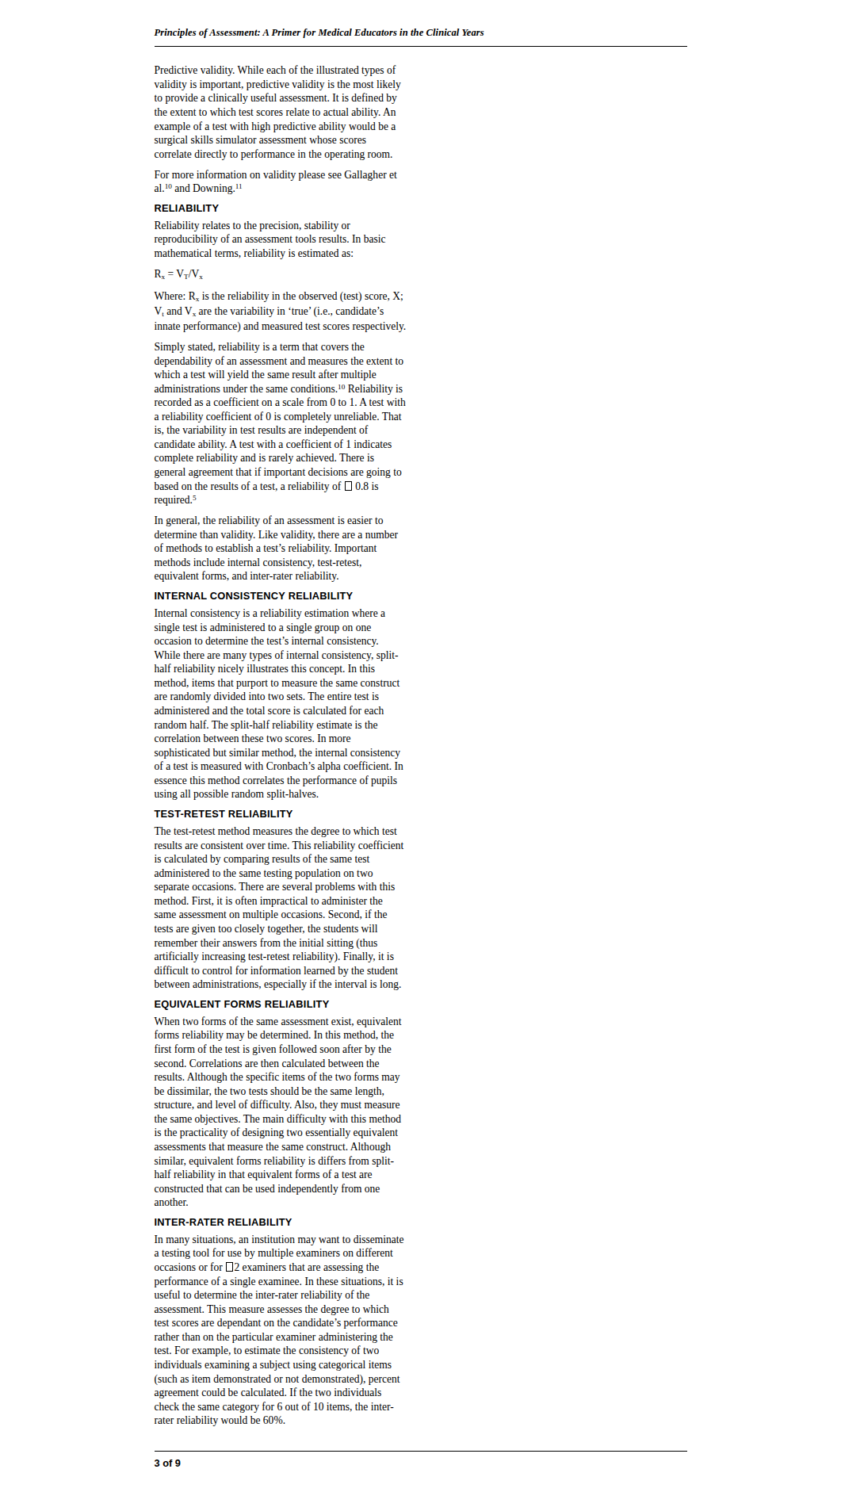Principles of Assessment: A Primer for Medical Educators in the Clinical Years
Predictive validity. While each of the illustrated types of validity is important, predictive validity is the most likely to provide a clinically useful assessment. It is defined by the extent to which test scores relate to actual ability. An example of a test with high predictive ability would be a surgical skills simulator assessment whose scores correlate directly to performance in the operating room.
For more information on validity please see Gallagher et al.10 and Downing.11
RELIABILITY
Reliability relates to the precision, stability or reproducibility of an assessment tools results. In basic mathematical terms, reliability is estimated as:
Rx = VT/Vx
Where: Rx is the reliability in the observed (test) score, X; Vt and Vx are the variability in ‘true’ (i.e., candidate’s innate performance) and measured test scores respectively.
Simply stated, reliability is a term that covers the dependability of an assessment and measures the extent to which a test will yield the same result after multiple administrations under the same conditions.10 Reliability is recorded as a coefficient on a scale from 0 to 1. A test with a reliability coefficient of 0 is completely unreliable. That is, the variability in test results are independent of candidate ability. A test with a coefficient of 1 indicates complete reliability and is rarely achieved. There is general agreement that if important decisions are going to based on the results of a test, a reliability of 0.8 is required.5
In general, the reliability of an assessment is easier to determine than validity. Like validity, there are a number of methods to establish a test’s reliability. Important methods include internal consistency, test-retest, equivalent forms, and inter-rater reliability.
INTERNAL CONSISTENCY RELIABILITY
Internal consistency is a reliability estimation where a single test is administered to a single group on one occasion to determine the test’s internal consistency. While there are many types of internal consistency, split-half reliability nicely illustrates this concept. In this method, items that purport to measure the same construct are randomly divided into two sets. The entire test is administered and the total score is calculated for each random half. The split-half reliability estimate is the correlation between these two scores. In more sophisticated but similar method, the internal consistency of a test is measured with Cronbach’s alpha coefficient. In essence this method correlates the performance of pupils using all possible random split-halves.
TEST-RETEST RELIABILITY
The test-retest method measures the degree to which test results are consistent over time. This reliability coefficient is calculated by comparing results of the same test administered to the same testing population on two separate occasions. There are several problems with this method. First, it is often impractical to administer the same assessment on multiple occasions. Second, if the tests are given too closely together, the students will remember their answers from the initial sitting (thus artificially increasing test-retest reliability). Finally, it is difficult to control for information learned by the student between administrations, especially if the interval is long.
EQUIVALENT FORMS RELIABILITY
When two forms of the same assessment exist, equivalent forms reliability may be determined. In this method, the first form of the test is given followed soon after by the second. Correlations are then calculated between the results. Although the specific items of the two forms may be dissimilar, the two tests should be the same length, structure, and level of difficulty. Also, they must measure the same objectives. The main difficulty with this method is the practicality of designing two essentially equivalent assessments that measure the same construct. Although similar, equivalent forms reliability is differs from split-half reliability in that equivalent forms of a test are constructed that can be used independently from one another.
INTER-RATER RELIABILITY
In many situations, an institution may want to disseminate a testing tool for use by multiple examiners on different occasions or for 2 examiners that are assessing the performance of a single examinee. In these situations, it is useful to determine the inter-rater reliability of the assessment. This measure assesses the degree to which test scores are dependant on the candidate’s performance rather than on the particular examiner administering the test. For example, to estimate the consistency of two individuals examining a subject using categorical items (such as item demonstrated or not demonstrated), percent agreement could be calculated. If the two individuals check the same category for 6 out of 10 items, the inter-rater reliability would be 60%.
3 of 9